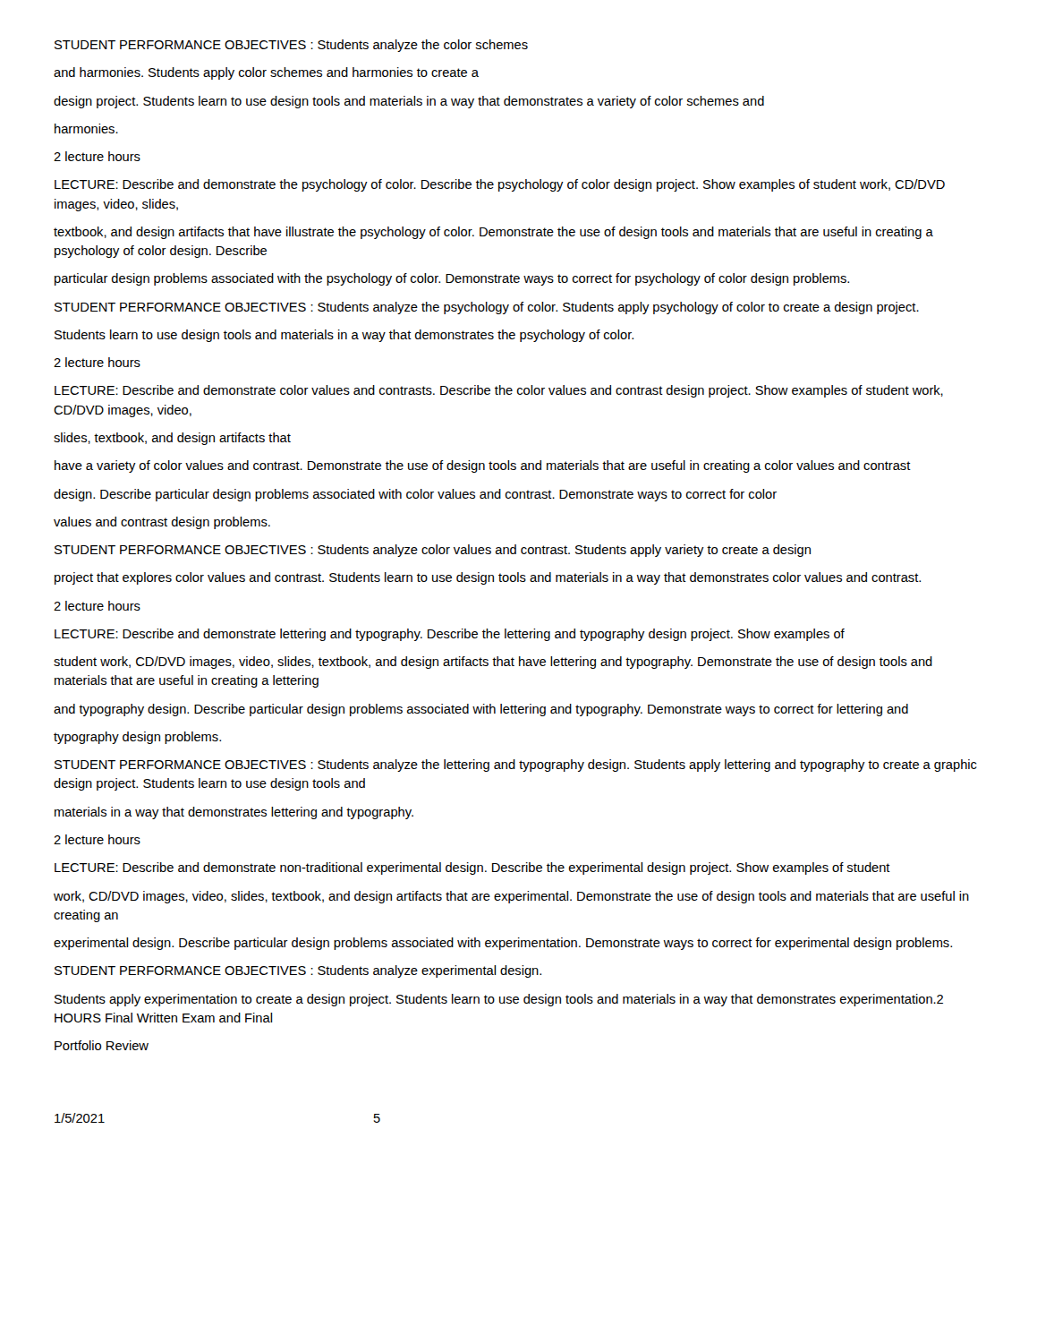STUDENT PERFORMANCE OBJECTIVES : Students analyze the color schemes
and harmonies. Students apply color schemes and harmonies to create a
design project. Students learn to use design tools and materials in a way that demonstrates a variety of color schemes and
harmonies.
2 lecture hours
LECTURE: Describe and demonstrate the psychology of color. Describe the psychology of color design project. Show examples of student work, CD/DVD images, video, slides,
textbook, and design artifacts that have illustrate the psychology of color. Demonstrate the use of design tools and materials that are useful in creating a psychology of color design. Describe
particular design problems associated with the psychology of color. Demonstrate ways to correct for psychology of color design problems.
STUDENT PERFORMANCE OBJECTIVES : Students analyze the psychology of color. Students apply psychology of color to create a design project.
Students learn to use design tools and materials in a way that demonstrates the psychology of color.
2 lecture hours
LECTURE: Describe and demonstrate color values and contrasts. Describe the color values and contrast design project. Show examples of student work, CD/DVD images, video,
slides, textbook, and design artifacts that
have a variety of color values and contrast. Demonstrate the use of design tools and materials that are useful in creating a color values and contrast
design. Describe particular design problems associated with color values and contrast. Demonstrate ways to correct for color
values and contrast design problems.
STUDENT PERFORMANCE OBJECTIVES : Students analyze color values and contrast. Students apply variety to create a design
project that explores color values and contrast. Students learn to use design tools and materials in a way that demonstrates color values and contrast.
2 lecture hours
LECTURE: Describe and demonstrate lettering and typography. Describe the lettering and typography design project. Show examples of
student work, CD/DVD images, video, slides, textbook, and design artifacts that have lettering and typography. Demonstrate the use of design tools and materials that are useful in creating a lettering
and typography design. Describe particular design problems associated with lettering and typography. Demonstrate ways to correct for lettering and
typography design problems.
STUDENT PERFORMANCE OBJECTIVES : Students analyze the lettering and typography design. Students apply lettering and typography to create a graphic design project. Students learn to use design tools and
materials in a way that demonstrates lettering and typography.
2 lecture hours
LECTURE: Describe and demonstrate non-traditional experimental design. Describe the experimental design project. Show examples of student
work, CD/DVD images, video, slides, textbook, and design artifacts that are experimental. Demonstrate the use of design tools and materials that are useful in creating an
experimental design. Describe particular design problems associated with experimentation. Demonstrate ways to correct for experimental design problems.
STUDENT PERFORMANCE OBJECTIVES : Students analyze experimental design.
Students apply experimentation to create a design project. Students learn to use design tools and materials in a way that demonstrates experimentation.2 HOURS Final Written Exam and Final
Portfolio Review
1/5/2021 5